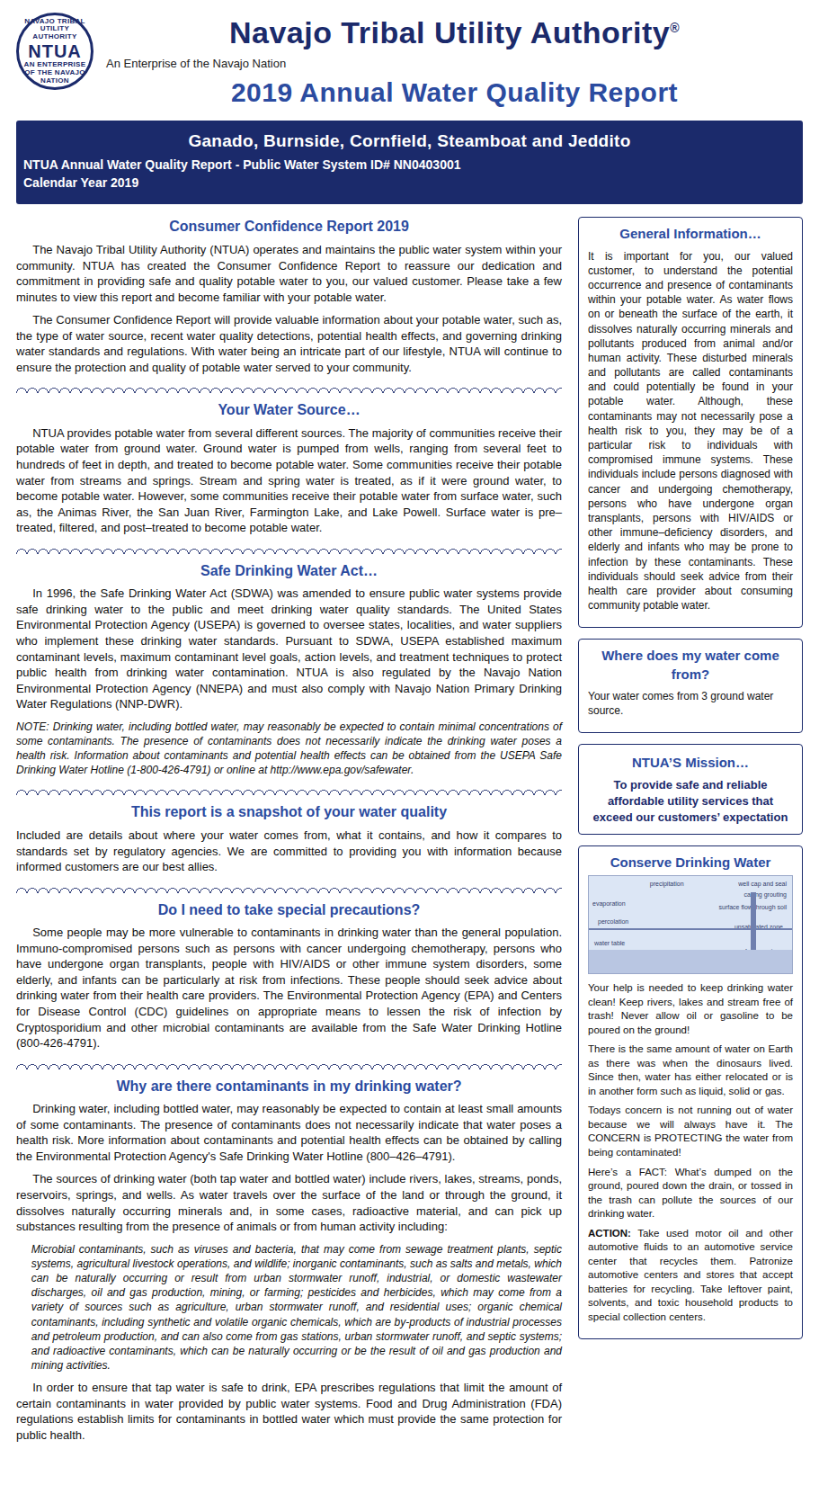NAVAJO TRIBAL UTILITY AUTHORITY NTUA AN ENTERPRISE OF THE NAVAJO NATION
Navajo Tribal Utility Authority®
An Enterprise of the Navajo Nation
2019 Annual Water Quality Report
Ganado, Burnside, Cornfield, Steamboat and Jeddito
NTUA Annual Water Quality Report - Public Water System ID# NN0403001
Calendar Year 2019
Consumer Confidence Report 2019
The Navajo Tribal Utility Authority (NTUA) operates and maintains the public water system within your community. NTUA has created the Consumer Confidence Report to reassure our dedication and commitment in providing safe and quality potable water to you, our valued customer. Please take a few minutes to view this report and become familiar with your potable water.
The Consumer Confidence Report will provide valuable information about your potable water, such as, the type of water source, recent water quality detections, potential health effects, and governing drinking water standards and regulations. With water being an intricate part of our lifestyle, NTUA will continue to ensure the protection and quality of potable water served to your community.
Your Water Source…
NTUA provides potable water from several different sources. The majority of communities receive their potable water from ground water. Ground water is pumped from wells, ranging from several feet to hundreds of feet in depth, and treated to become potable water. Some communities receive their potable water from streams and springs. Stream and spring water is treated, as if it were ground water, to become potable water. However, some communities receive their potable water from surface water, such as, the Animas River, the San Juan River, Farmington Lake, and Lake Powell. Surface water is pre–treated, filtered, and post–treated to become potable water.
Safe Drinking Water Act…
In 1996, the Safe Drinking Water Act (SDWA) was amended to ensure public water systems provide safe drinking water to the public and meet drinking water quality standards. The United States Environmental Protection Agency (USEPA) is governed to oversee states, localities, and water suppliers who implement these drinking water standards. Pursuant to SDWA, USEPA established maximum contaminant levels, maximum contaminant level goals, action levels, and treatment techniques to protect public health from drinking water contamination. NTUA is also regulated by the Navajo Nation Environmental Protection Agency (NNEPA) and must also comply with Navajo Nation Primary Drinking Water Regulations (NNP-DWR).
NOTE: Drinking water, including bottled water, may reasonably be expected to contain minimal concentrations of some contaminants. The presence of contaminants does not necessarily indicate the drinking water poses a health risk. Information about contaminants and potential health effects can be obtained from the USEPA Safe Drinking Water Hotline (1-800-426-4791) or online at http://www.epa.gov/safewater.
This report is a snapshot of your water quality
Included are details about where your water comes from, what it contains, and how it compares to standards set by regulatory agencies. We are committed to providing you with information because informed customers are our best allies.
Do I need to take special precautions?
Some people may be more vulnerable to contaminants in drinking water than the general population. Immuno-compromised persons such as persons with cancer undergoing chemotherapy, persons who have undergone organ transplants, people with HIV/AIDS or other immune system disorders, some elderly, and infants can be particularly at risk from infections. These people should seek advice about drinking water from their health care providers. The Environmental Protection Agency (EPA) and Centers for Disease Control (CDC) guidelines on appropriate means to lessen the risk of infection by Cryptosporidium and other microbial contaminants are available from the Safe Water Drinking Hotline (800-426-4791).
Why are there contaminants in my drinking water?
Drinking water, including bottled water, may reasonably be expected to contain at least small amounts of some contaminants. The presence of contaminants does not necessarily indicate that water poses a health risk. More information about contaminants and potential health effects can be obtained by calling the Environmental Protection Agency's Safe Drinking Water Hotline (800–426–4791).
The sources of drinking water (both tap water and bottled water) include rivers, lakes, streams, ponds, reservoirs, springs, and wells. As water travels over the surface of the land or through the ground, it dissolves naturally occurring minerals and, in some cases, radioactive material, and can pick up substances resulting from the presence of animals or from human activity including:
Microbial contaminants, such as viruses and bacteria, that may come from sewage treatment plants, septic systems, agricultural livestock operations, and wildlife; inorganic contaminants, such as salts and metals, which can be naturally occurring or result from urban stormwater runoff, industrial, or domestic wastewater discharges, oil and gas production, mining, or farming; pesticides and herbicides, which may come from a variety of sources such as agriculture, urban stormwater runoff, and residential uses; organic chemical contaminants, including synthetic and volatile organic chemicals, which are by-products of industrial processes and petroleum production, and can also come from gas stations, urban stormwater runoff, and septic systems; and radioactive contaminants, which can be naturally occurring or be the result of oil and gas production and mining activities.
In order to ensure that tap water is safe to drink, EPA prescribes regulations that limit the amount of certain contaminants in water provided by public water systems. Food and Drug Administration (FDA) regulations establish limits for contaminants in bottled water which must provide the same protection for public health.
General Information…
It is important for you, our valued customer, to understand the potential occurrence and presence of contaminants within your potable water. As water flows on or beneath the surface of the earth, it dissolves naturally occurring minerals and pollutants produced from animal and/or human activity. These disturbed minerals and pollutants are called contaminants and could potentially be found in your potable water. Although, these contaminants may not necessarily pose a health risk to you, they may be of a particular risk to individuals with compromised immune systems. These individuals include persons diagnosed with cancer and undergoing chemotherapy, persons who have undergone organ transplants, persons with HIV/AIDS or other immune–deficiency disorders, and elderly and infants who may be prone to infection by these contaminants. These individuals should seek advice from their health care provider about consuming community potable water.
Where does my water come from?
Your water comes from 3 ground water source.
NTUA’S Mission…
To provide safe and reliable affordable utility services that exceed our customers’ expectation
Conserve Drinking Water
precipitation evaporation percolation water table surface flow through soil unsaturated zone aquifer cone of depression well cap and seal casing grouting
Your help is needed to keep drinking water clean! Keep rivers, lakes and stream free of trash! Never allow oil or gasoline to be poured on the ground!
There is the same amount of water on Earth as there was when the dinosaurs lived. Since then, water has either relocated or is in another form such as liquid, solid or gas.
Todays concern is not running out of water because we will always have it. The CONCERN is PROTECTING the water from being contaminated!
Here’s a FACT: What’s dumped on the ground, poured down the drain, or tossed in the trash can pollute the sources of our drinking water.
ACTION: Take used motor oil and other automotive fluids to an automotive service center that recycles them. Patronize automotive centers and stores that accept batteries for recycling. Take leftover paint, solvents, and toxic household products to special collection centers.